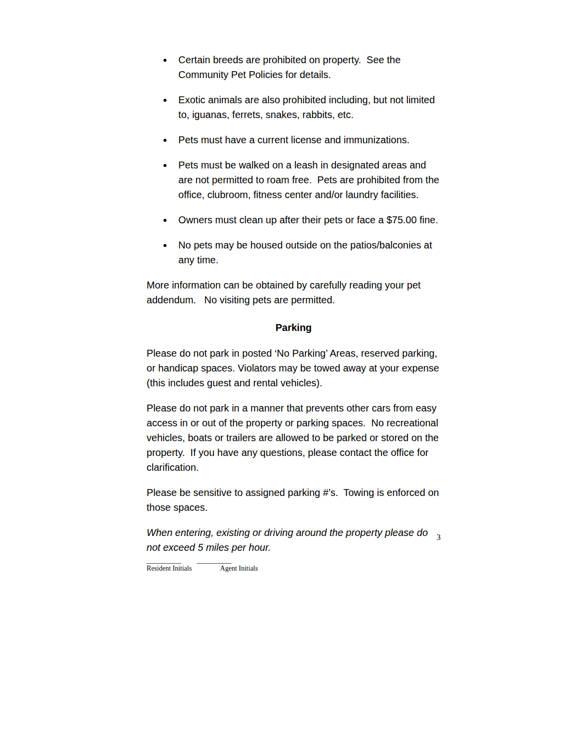Certain breeds are prohibited on property. See the Community Pet Policies for details.
Exotic animals are also prohibited including, but not limited to, iguanas, ferrets, snakes, rabbits, etc.
Pets must have a current license and immunizations.
Pets must be walked on a leash in designated areas and are not permitted to roam free. Pets are prohibited from the office, clubroom, fitness center and/or laundry facilities.
Owners must clean up after their pets or face a $75.00 fine.
No pets may be housed outside on the patios/balconies at any time.
More information can be obtained by carefully reading your pet addendum. No visiting pets are permitted.
Parking
Please do not park in posted ‘No Parking’ Areas, reserved parking, or handicap spaces. Violators may be towed away at your expense (this includes guest and rental vehicles).
Please do not park in a manner that prevents other cars from easy access in or out of the property or parking spaces. No recreational vehicles, boats or trailers are allowed to be parked or stored on the property. If you have any questions, please contact the office for clarification.
Please be sensitive to assigned parking #’s. Towing is enforced on those spaces.
When entering, existing or driving around the property please do not exceed 5 miles per hour.
3
__________ __________
Resident Initials Agent Initials